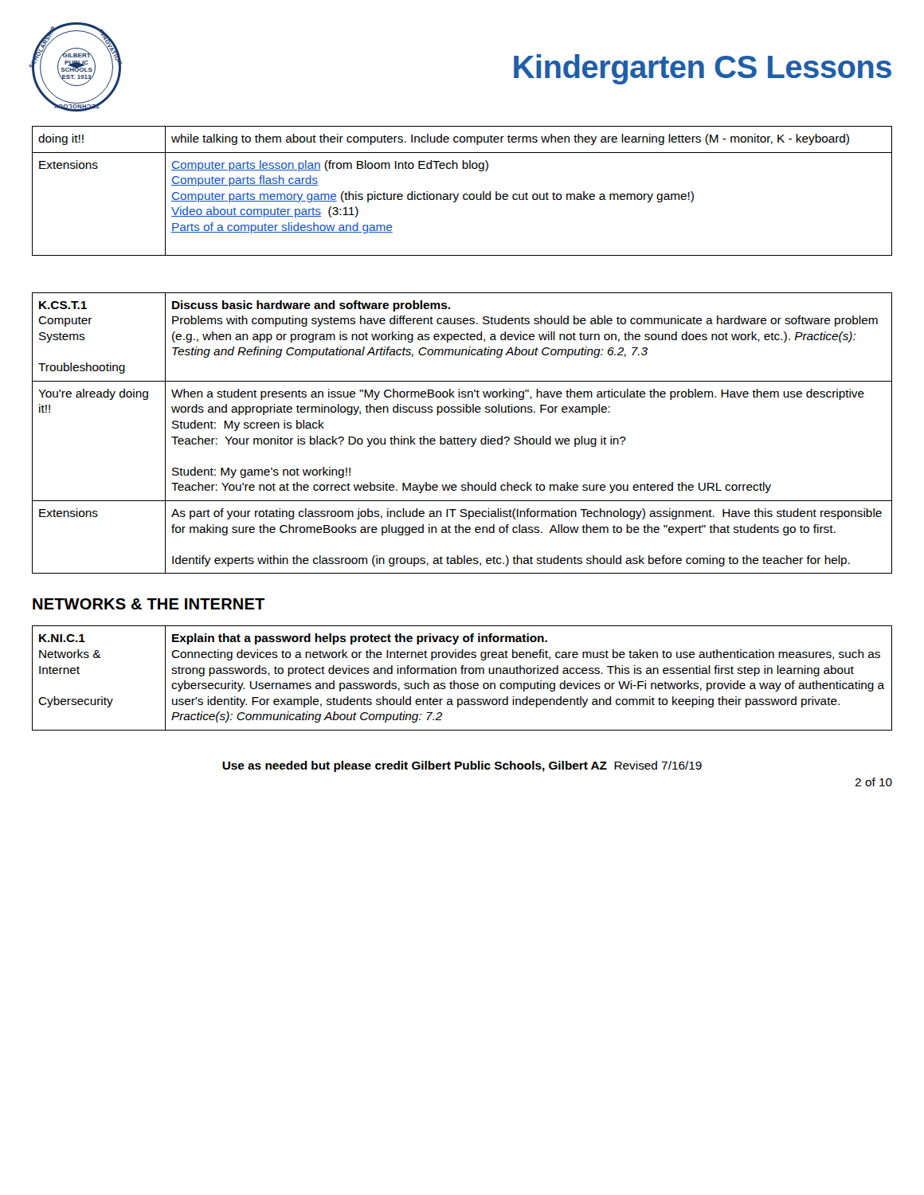SCHOLARSHIP INNOVATION TECHNOLOGY
GILBERT
PUBLIC
SCHOOLS
EST. 1913
Kindergarten CS Lessons
| doing it!! | while talking to them about their computers. Include computer terms when they are learning letters (M - monitor, K - keyboard) |
| Extensions | Computer parts lesson plan (from Bloom Into EdTech blog) Computer parts flash cards Computer parts memory game (this picture dictionary could be cut out to make a memory game!) Video about computer parts (3:11) Parts of a computer slideshow and game |
| K.CS.T.1 Computer Systems Troubleshooting | Discuss basic hardware and software problems. Problems with computing systems have different causes. Students should be able to communicate a hardware or software problem (e.g., when an app or program is not working as expected, a device will not turn on, the sound does not work, etc.). Practice(s): Testing and Refining Computational Artifacts, Communicating About Computing: 6.2, 7.3 |
| You're already doing it!! | When a student presents an issue "My ChormeBook isn't working", have them articulate the problem. Have them use descriptive words and appropriate terminology, then discuss possible solutions. For example: Student: My screen is black Teacher: Your monitor is black? Do you think the battery died? Should we plug it in? Student: My game's not working!! Teacher: You're not at the correct website. Maybe we should check to make sure you entered the URL correctly |
| Extensions | As part of your rotating classroom jobs, include an IT Specialist(Information Technology) assignment. Have this student responsible for making sure the ChromeBooks are plugged in at the end of class. Allow them to be the "expert" that students go to first. Identify experts within the classroom (in groups, at tables, etc.) that students should ask before coming to the teacher for help. |
NETWORKS & THE INTERNET
| K.NI.C.1 Networks & Internet Cybersecurity | Explain that a password helps protect the privacy of information. Connecting devices to a network or the Internet provides great benefit, care must be taken to use authentication measures, such as strong passwords, to protect devices and information from unauthorized access. This is an essential first step in learning about cybersecurity. Usernames and passwords, such as those on computing devices or Wi-Fi networks, provide a way of authenticating a user's identity. For example, students should enter a password independently and commit to keeping their password private. Practice(s): Communicating About Computing: 7.2 |
Use as needed but please credit Gilbert Public Schools, Gilbert AZ Revised 7/16/19
2 of 10